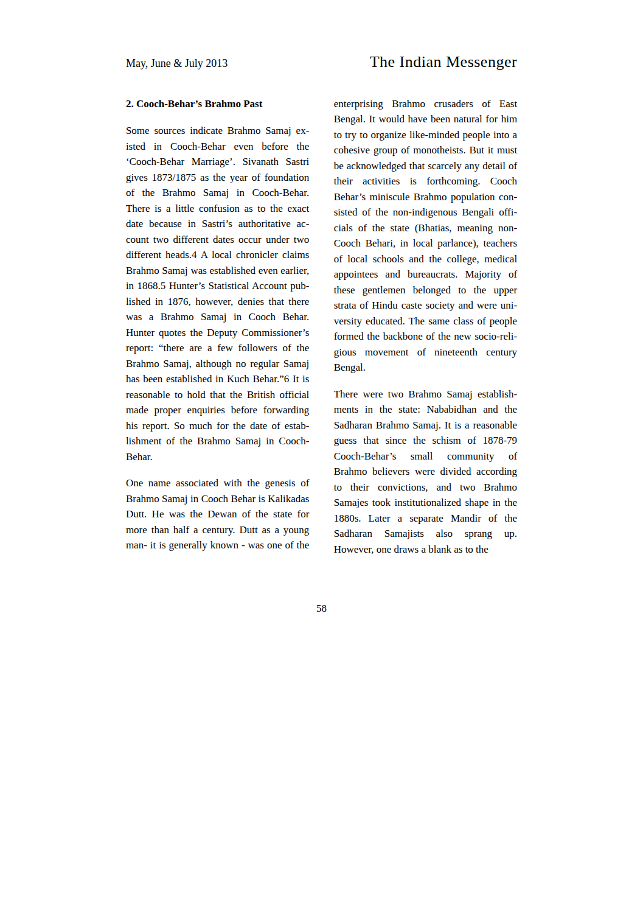May, June & July 2013
The Indian Messenger
2. Cooch-Behar’s Brahmo Past
Some sources indicate Brahmo Samaj existed in Cooch-Behar even before the ‘Cooch-Behar Marriage’. Sivanath Sastri gives 1873/1875 as the year of foundation of the Brahmo Samaj in Cooch-Behar. There is a little confusion as to the exact date because in Sastri’s authoritative account two different dates occur under two different heads.4 A local chronicler claims Brahmo Samaj was established even earlier, in 1868.5 Hunter’s Statistical Account published in 1876, however, denies that there was a Brahmo Samaj in Cooch Behar. Hunter quotes the Deputy Commissioner’s report: “there are a few followers of the Brahmo Samaj, although no regular Samaj has been established in Kuch Behar.”6 It is reasonable to hold that the British official made proper enquiries before forwarding his report. So much for the date of establishment of the Brahmo Samaj in Cooch-Behar.
One name associated with the genesis of Brahmo Samaj in Cooch Behar is Kalikadas Dutt. He was the Dewan of the state for more than half a century. Dutt as a young man- it is generally known - was one of the enterprising Brahmo crusaders of East Bengal. It would have been natural for him to try to organize like-minded people into a cohesive group of monotheists. But it must be acknowledged that scarcely any detail of their activities is forthcoming. Cooch Behar’s miniscule Brahmo population consisted of the non-indigenous Bengali officials of the state (Bhatias, meaning non-Cooch Behari, in local parlance), teachers of local schools and the college, medical appointees and bureaucrats. Majority of these gentlemen belonged to the upper strata of Hindu caste society and were university educated. The same class of people formed the backbone of the new socio-religious movement of nineteenth century Bengal.
There were two Brahmo Samaj establishments in the state: Nababidhan and the Sadharan Brahmo Samaj. It is a reasonable guess that since the schism of 1878-79 Cooch-Behar’s small community of Brahmo believers were divided according to their convictions, and two Brahmo Samajes took institutionalized shape in the 1880s. Later a separate Mandir of the Sadharan Samajists also sprang up. However, one draws a blank as to the
58